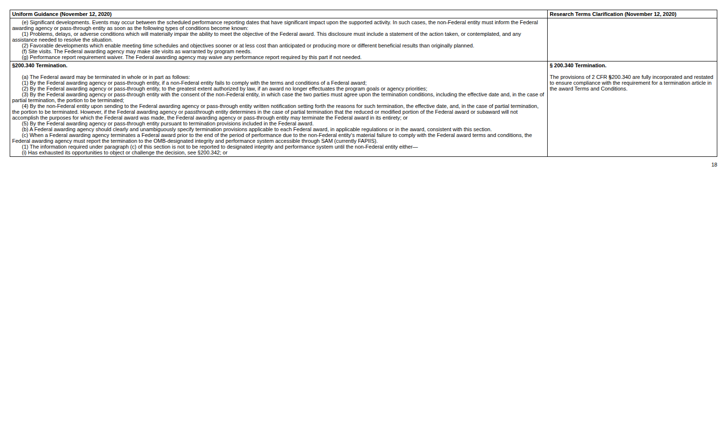| Uniform Guidance (November 12, 2020) | Research Terms Clarification (November 12, 2020) |
| --- | --- |
| (e) Significant developments. Events may occur between the scheduled performance reporting dates that have significant impact upon the supported activity. In such cases, the non-Federal entity must inform the Federal awarding agency or pass-through entity as soon as the following types of conditions become known: (1) Problems, delays, or adverse conditions which will materially impair the ability to meet the objective of the Federal award. This disclosure must include a statement of the action taken, or contemplated, and any assistance needed to resolve the situation. (2) Favorable developments which enable meeting time schedules and objectives sooner or at less cost than anticipated or producing more or different beneficial results than originally planned. (f) Site visits. The Federal awarding agency may make site visits as warranted by program needs. (g) Performance report requirement waiver. The Federal awarding agency may waive any performance report required by this part if not needed. | |
| §200.340 Termination. (a) The Federal award may be terminated in whole or in part as follows: (1) By the Federal awarding agency or pass-through entity, if a non-Federal entity fails to comply with the terms and conditions of a Federal award; (2) By the Federal awarding agency or pass-through entity, to the greatest extent authorized by law, if an award no longer effectuates the program goals or agency priorities; (3) By the Federal awarding agency or pass-through entity with the consent of the non-Federal entity, in which case the two parties must agree upon the termination conditions, including the effective date and, in the case of partial termination, the portion to be terminated; (4) By the non-Federal entity upon sending to the Federal awarding agency or pass-through entity written notification setting forth the reasons for such termination, the effective date, and, in the case of partial termination, the portion to be terminated. However, if the Federal awarding agency or passthrough entity determines in the case of partial termination that the reduced or modified portion of the Federal award or subaward will not accomplish the purposes for which the Federal award was made, the Federal awarding agency or pass-through entity may terminate the Federal award in its entirety; or (5) By the Federal awarding agency or pass-through entity pursuant to termination provisions included in the Federal award. (b) A Federal awarding agency should clearly and unambiguously specify termination provisions applicable to each Federal award, in applicable regulations or in the award, consistent with this section. (c) When a Federal awarding agency terminates a Federal award prior to the end of the period of performance due to the non-Federal entity's material failure to comply with the Federal award terms and conditions, the Federal awarding agency must report the termination to the OMB-designated integrity and performance system accessible through SAM (currently FAPIIS). (1) The information required under paragraph (c) of this section is not to be reported to designated integrity and performance system until the non-Federal entity either— (i) Has exhausted its opportunities to object or challenge the decision, see §200.342; or | § 200.340 Termination. The provisions of 2 CFR § 200.340 are fully incorporated and restated to ensure compliance with the requirement for a termination article in the award Terms and Conditions. |
18